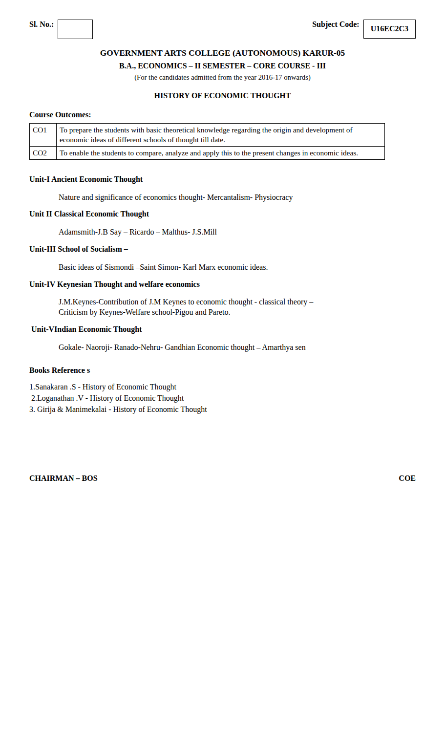Sl. No.:
Subject Code:
U16EC2C3
GOVERNMENT ARTS COLLEGE (AUTONOMOUS) KARUR-05
B.A., ECONOMICS – II SEMESTER – CORE COURSE - III
(For the candidates admitted from the year 2016-17 onwards)
HISTORY OF ECONOMIC THOUGHT
Course Outcomes:
| CO1 | To prepare the students with basic theoretical knowledge regarding the origin and development of economic ideas of different schools of thought till date. |
| CO2 | To enable the students to compare, analyze and apply this to the present changes in economic ideas. |
Unit-I Ancient Economic Thought
Nature and significance of economics thought- Mercantalism- Physiocracy
Unit II Classical Economic Thought
Adamsmith-J.B Say – Ricardo – Malthus- J.S.Mill
Unit-III School of Socialism –
Basic ideas of Sismondi –Saint Simon- Karl Marx economic ideas.
Unit-IV Keynesian Thought and welfare economics
J.M.Keynes-Contribution of J.M Keynes to economic thought - classical theory –
Criticism by Keynes-Welfare school-Pigou and Pareto.
Unit-VIndian Economic Thought
Gokale- Naoroji- Ranado-Nehru- Gandhian Economic thought – Amarthya sen
Books Reference s
1.Sanakaran .S - History of Economic Thought
2.Loganathan .V - History of Economic Thought
3. Girija & Manimekalai - History of Economic Thought
CHAIRMAN – BOS COE